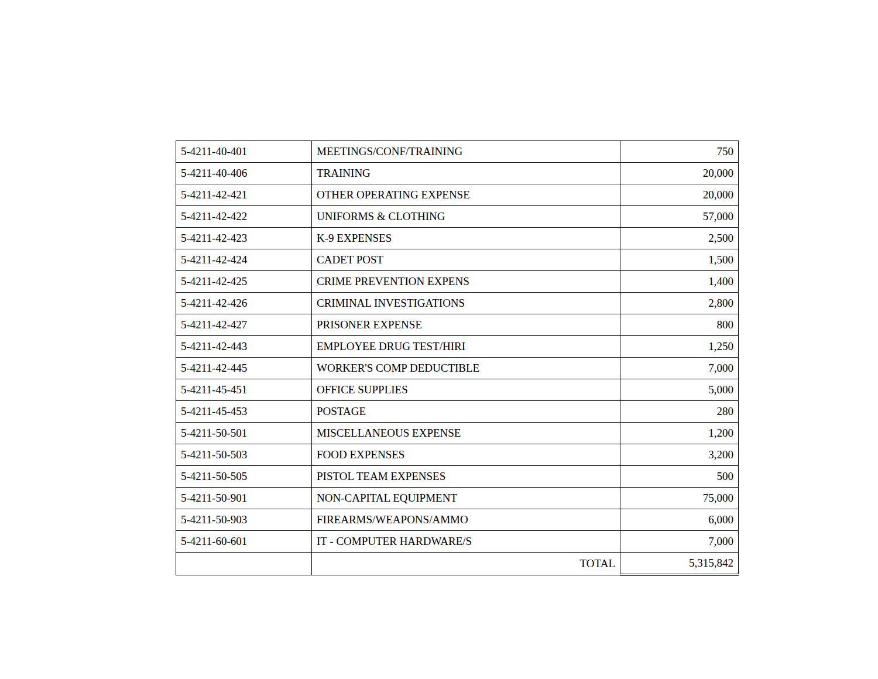| 5-4211-40-401 | MEETINGS/CONF/TRAINING | 750 |
| 5-4211-40-406 | TRAINING | 20,000 |
| 5-4211-42-421 | OTHER OPERATING EXPENSE | 20,000 |
| 5-4211-42-422 | UNIFORMS & CLOTHING | 57,000 |
| 5-4211-42-423 | K-9 EXPENSES | 2,500 |
| 5-4211-42-424 | CADET POST | 1,500 |
| 5-4211-42-425 | CRIME PREVENTION EXPENS | 1,400 |
| 5-4211-42-426 | CRIMINAL INVESTIGATIONS | 2,800 |
| 5-4211-42-427 | PRISONER EXPENSE | 800 |
| 5-4211-42-443 | EMPLOYEE DRUG TEST/HIRI | 1,250 |
| 5-4211-42-445 | WORKER'S COMP DEDUCTIBLE | 7,000 |
| 5-4211-45-451 | OFFICE SUPPLIES | 5,000 |
| 5-4211-45-453 | POSTAGE | 280 |
| 5-4211-50-501 | MISCELLANEOUS EXPENSE | 1,200 |
| 5-4211-50-503 | FOOD EXPENSES | 3,200 |
| 5-4211-50-505 | PISTOL TEAM EXPENSES | 500 |
| 5-4211-50-901 | NON-CAPITAL EQUIPMENT | 75,000 |
| 5-4211-50-903 | FIREARMS/WEAPONS/AMMO | 6,000 |
| 5-4211-60-601 | IT - COMPUTER HARDWARE/S | 7,000 |
| | TOTAL | 5,315,842 |